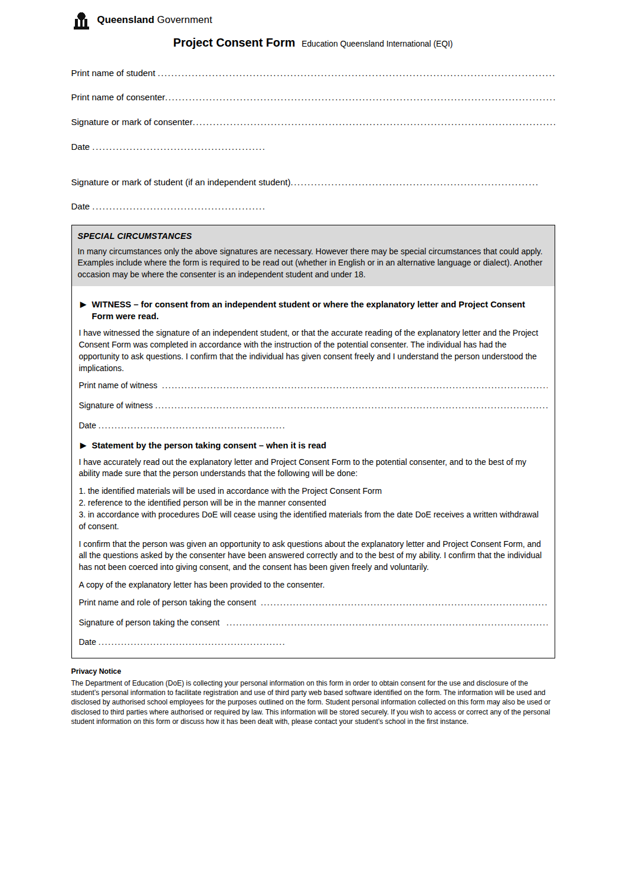Queensland Government
Project Consent Form Education Queensland International (EQI)
Print name of student .............................................................................................................................
Print name of consenter.........................................................................................................................
Signature or mark of consenter..............................................................................................................
Date ...................................................
Signature or mark of student (if an independent student).........................................................................
Date ...................................................
SPECIAL CIRCUMSTANCES
In many circumstances only the above signatures are necessary. However there may be special circumstances that could apply. Examples include where the form is required to be read out (whether in English or in an alternative language or dialect). Another occasion may be where the consenter is an independent student and under 18.
WITNESS – for consent from an independent student or where the explanatory letter and Project Consent Form were read.
I have witnessed the signature of an independent student, or that the accurate reading of the explanatory letter and the Project Consent Form was completed in accordance with the instruction of the potential consenter. The individual has had the opportunity to ask questions. I confirm that the individual has given consent freely and I understand the person understood the implications.
Print name of witness .......................................................................................................................................
Signature of witness ..........................................................................................................................................
Date ..........................................................
Statement by the person taking consent – when it is read
I have accurately read out the explanatory letter and Project Consent Form to the potential consenter, and to the best of my ability made sure that the person understands that the following will be done:
1. the identified materials will be used in accordance with the Project Consent Form
2. reference to the identified person will be in the manner consented
3. in accordance with procedures DoE will cease using the identified materials from the date DoE receives a written withdrawal of consent.
I confirm that the person was given an opportunity to ask questions about the explanatory letter and Project Consent Form, and all the questions asked by the consenter have been answered correctly and to the best of my ability. I confirm that the individual has not been coerced into giving consent, and the consent has been given freely and voluntarily.
A copy of the explanatory letter has been provided to the consenter.
Print name and role of person taking the consent ...........................................................................................
Signature of person taking the consent .......................................................................................................
Date ..........................................................
Privacy Notice
The Department of Education (DoE) is collecting your personal information on this form in order to obtain consent for the use and disclosure of the student’s personal information to facilitate registration and use of third party web based software identified on the form. The information will be used and disclosed by authorised school employees for the purposes outlined on the form. Student personal information collected on this form may also be used or disclosed to third parties where authorised or required by law. This information will be stored securely. If you wish to access or correct any of the personal student information on this form or discuss how it has been dealt with, please contact your student’s school in the first instance.